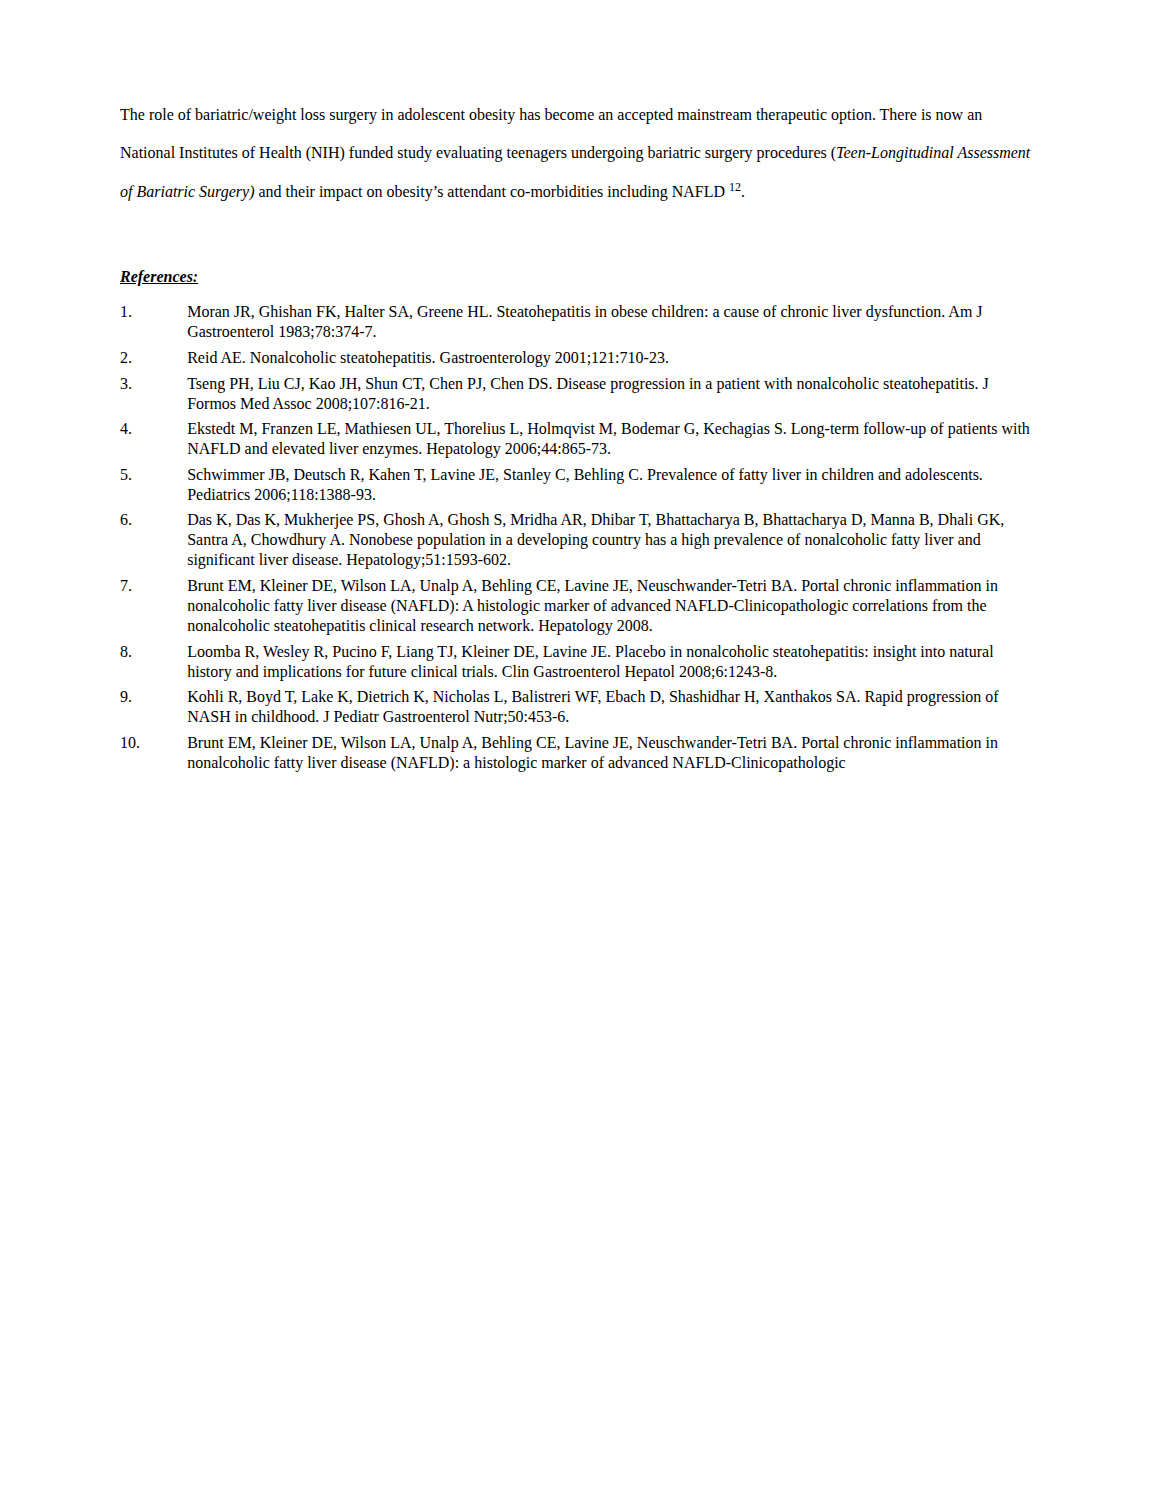The role of bariatric/weight loss surgery in adolescent obesity has become an accepted mainstream therapeutic option. There is now an National Institutes of Health (NIH) funded study evaluating teenagers undergoing bariatric surgery procedures (Teen-Longitudinal Assessment of Bariatric Surgery) and their impact on obesity’s attendant co-morbidities including NAFLD 12.
References:
Moran JR, Ghishan FK, Halter SA, Greene HL. Steatohepatitis in obese children: a cause of chronic liver dysfunction. Am J Gastroenterol 1983;78:374-7.
Reid AE. Nonalcoholic steatohepatitis. Gastroenterology 2001;121:710-23.
Tseng PH, Liu CJ, Kao JH, Shun CT, Chen PJ, Chen DS. Disease progression in a patient with nonalcoholic steatohepatitis. J Formos Med Assoc 2008;107:816-21.
Ekstedt M, Franzen LE, Mathiesen UL, Thorelius L, Holmqvist M, Bodemar G, Kechagias S. Long-term follow-up of patients with NAFLD and elevated liver enzymes. Hepatology 2006;44:865-73.
Schwimmer JB, Deutsch R, Kahen T, Lavine JE, Stanley C, Behling C. Prevalence of fatty liver in children and adolescents. Pediatrics 2006;118:1388-93.
Das K, Das K, Mukherjee PS, Ghosh A, Ghosh S, Mridha AR, Dhibar T, Bhattacharya B, Bhattacharya D, Manna B, Dhali GK, Santra A, Chowdhury A. Nonobese population in a developing country has a high prevalence of nonalcoholic fatty liver and significant liver disease. Hepatology;51:1593-602.
Brunt EM, Kleiner DE, Wilson LA, Unalp A, Behling CE, Lavine JE, Neuschwander-Tetri BA. Portal chronic inflammation in nonalcoholic fatty liver disease (NAFLD): A histologic marker of advanced NAFLD-Clinicopathologic correlations from the nonalcoholic steatohepatitis clinical research network. Hepatology 2008.
Loomba R, Wesley R, Pucino F, Liang TJ, Kleiner DE, Lavine JE. Placebo in nonalcoholic steatohepatitis: insight into natural history and implications for future clinical trials. Clin Gastroenterol Hepatol 2008;6:1243-8.
Kohli R, Boyd T, Lake K, Dietrich K, Nicholas L, Balistreri WF, Ebach D, Shashidhar H, Xanthakos SA. Rapid progression of NASH in childhood. J Pediatr Gastroenterol Nutr;50:453-6.
Brunt EM, Kleiner DE, Wilson LA, Unalp A, Behling CE, Lavine JE, Neuschwander-Tetri BA. Portal chronic inflammation in nonalcoholic fatty liver disease (NAFLD): a histologic marker of advanced NAFLD-Clinicopathologic